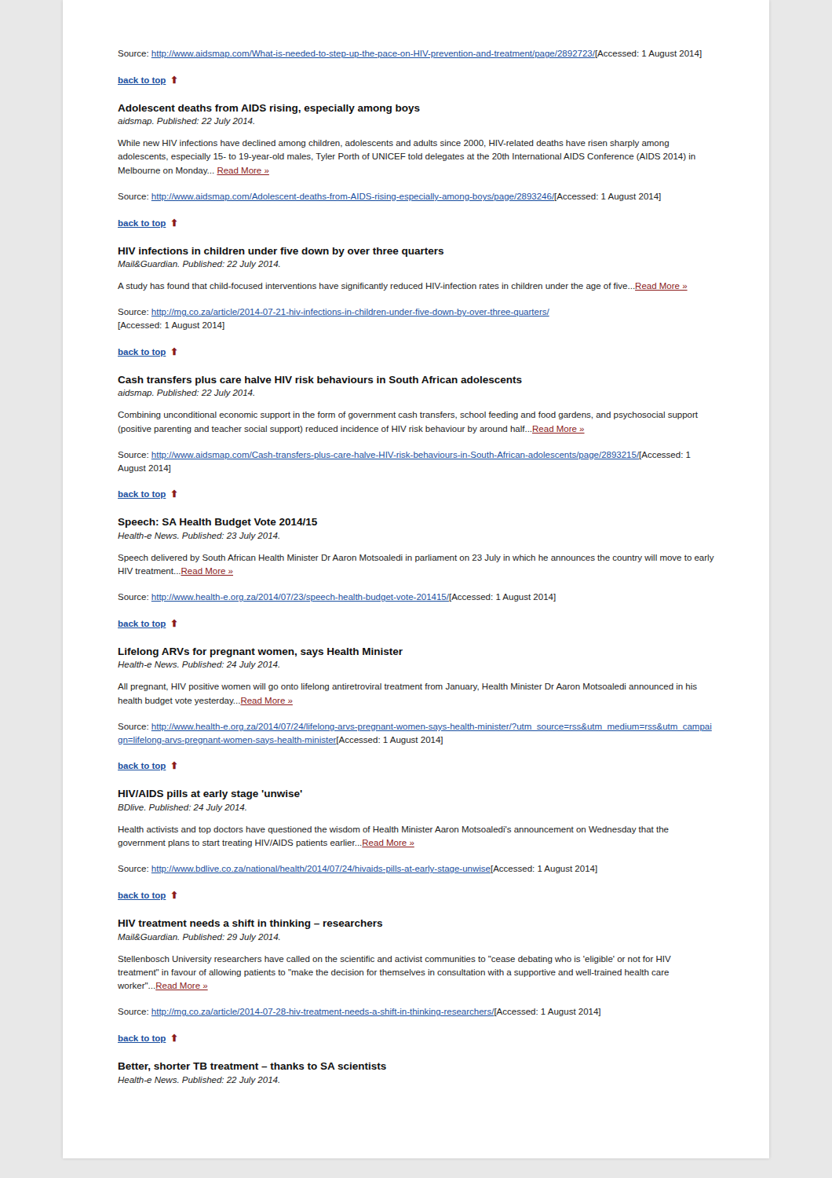Source: http://www.aidsmap.com/What-is-needed-to-step-up-the-pace-on-HIV-prevention-and-treatment/page/2892723/[Accessed: 1 August 2014]
back to top ⬆
Adolescent deaths from AIDS rising, especially among boys
aidsmap. Published: 22 July 2014.
While new HIV infections have declined among children, adolescents and adults since 2000, HIV-related deaths have risen sharply among adolescents, especially 15- to 19-year-old males, Tyler Porth of UNICEF told delegates at the 20th International AIDS Conference (AIDS 2014) in Melbourne on Monday... Read More »
Source: http://www.aidsmap.com/Adolescent-deaths-from-AIDS-rising-especially-among-boys/page/2893246/[Accessed: 1 August 2014]
back to top ⬆
HIV infections in children under five down by over three quarters
Mail&Guardian. Published: 22 July 2014.
A study has found that child-focused interventions have significantly reduced HIV-infection rates in children under the age of five...Read More »
Source: http://mg.co.za/article/2014-07-21-hiv-infections-in-children-under-five-down-by-over-three-quarters/
[Accessed: 1 August 2014]
back to top ⬆
Cash transfers plus care halve HIV risk behaviours in South African adolescents
aidsmap. Published: 22 July 2014.
Combining unconditional economic support in the form of government cash transfers, school feeding and food gardens, and psychosocial support (positive parenting and teacher social support) reduced incidence of HIV risk behaviour by around half...Read More »
Source: http://www.aidsmap.com/Cash-transfers-plus-care-halve-HIV-risk-behaviours-in-South-African-adolescents/page/2893215/[Accessed: 1 August 2014]
back to top ⬆
Speech: SA Health Budget Vote 2014/15
Health-e News. Published: 23 July 2014.
Speech delivered by South African Health Minister Dr Aaron Motsoaledi in parliament on 23 July in which he announces the country will move to early HIV treatment...Read More »
Source: http://www.health-e.org.za/2014/07/23/speech-health-budget-vote-201415/[Accessed: 1 August 2014]
back to top ⬆
Lifelong ARVs for pregnant women, says Health Minister
Health-e News. Published: 24 July 2014.
All pregnant, HIV positive women will go onto lifelong antiretroviral treatment from January, Health Minister Dr Aaron Motsoaledi announced in his health budget vote yesterday...Read More »
Source: http://www.health-e.org.za/2014/07/24/lifelong-arvs-pregnant-women-says-health-minister/?utm_source=rss&utm_medium=rss&utm_campaign=lifelong-arvs-pregnant-women-says-health-minister[Accessed: 1 August 2014]
back to top ⬆
HIV/AIDS pills at early stage 'unwise'
BDlive. Published: 24 July 2014.
Health activists and top doctors have questioned the wisdom of Health Minister Aaron Motsoaledi's announcement on Wednesday that the government plans to start treating HIV/AIDS patients earlier...Read More »
Source: http://www.bdlive.co.za/national/health/2014/07/24/hivaids-pills-at-early-stage-unwise[Accessed: 1 August 2014]
back to top ⬆
HIV treatment needs a shift in thinking – researchers
Mail&Guardian. Published: 29 July 2014.
Stellenbosch University researchers have called on the scientific and activist communities to "cease debating who is 'eligible' or not for HIV treatment" in favour of allowing patients to "make the decision for themselves in consultation with a supportive and well-trained health care worker"...Read More »
Source: http://mg.co.za/article/2014-07-28-hiv-treatment-needs-a-shift-in-thinking-researchers/[Accessed: 1 August 2014]
back to top ⬆
Better, shorter TB treatment – thanks to SA scientists
Health-e News. Published: 22 July 2014.